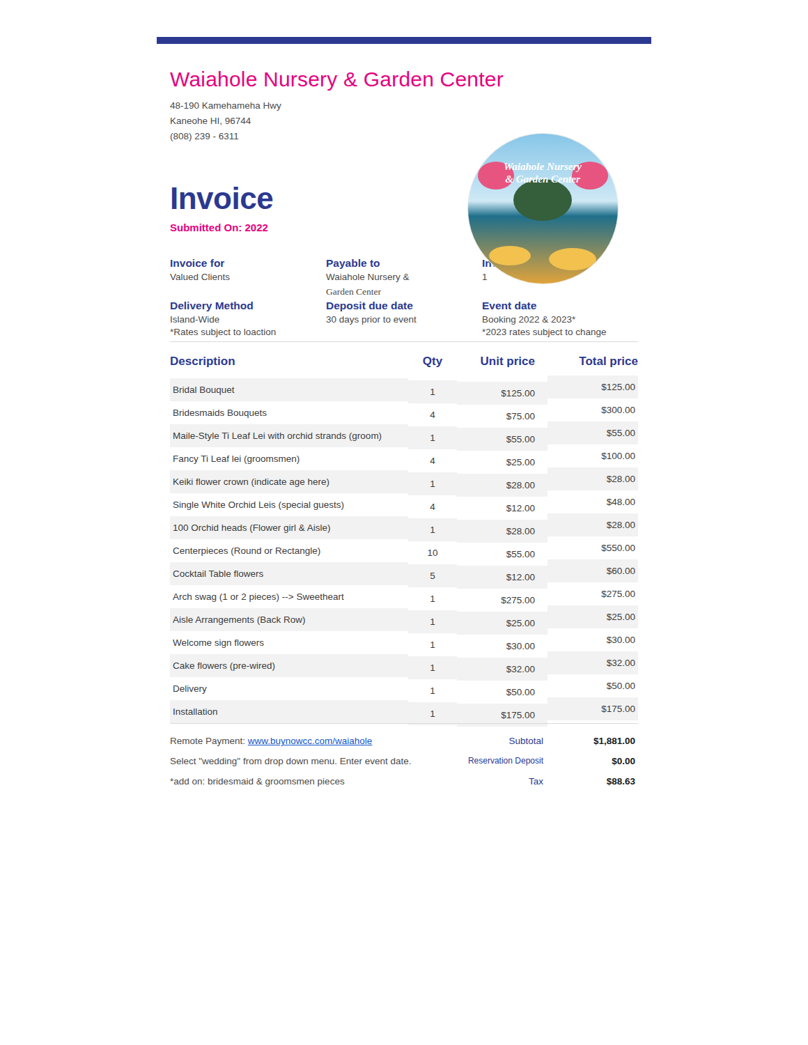Waiahole Nursery & Garden Center
48-190 Kamehameha Hwy
Kaneohe HI, 96744
(808) 239 - 6311
Invoice
Submitted On: 2022
| Invoice for | Payable to | Invoice # |
| Valued Clients | Waiahole Nursery & Garden Center | 1 |
| Delivery Method | Deposit due date | Event date |
| Island-Wide | 30 days prior to event | Booking 2022 & 2023* |
| *Rates subject to loaction | | *2023 rates subject to change |
| Description | Qty | Unit price | Total price |
| --- | --- | --- | --- |
| Bridal Bouquet | 1 | $125.00 | $125.00 |
| Bridesmaids Bouquets | 4 | $75.00 | $300.00 |
| Maile-Style Ti Leaf Lei with orchid strands (groom) | 1 | $55.00 | $55.00 |
| Fancy Ti Leaf lei (groomsmen) | 4 | $25.00 | $100.00 |
| Keiki flower crown (indicate age here) | 1 | $28.00 | $28.00 |
| Single White Orchid Leis (special guests) | 4 | $12.00 | $48.00 |
| 100 Orchid heads (Flower girl & Aisle) | 1 | $28.00 | $28.00 |
| Centerpieces (Round or Rectangle) | 10 | $55.00 | $550.00 |
| Cocktail Table flowers | 5 | $12.00 | $60.00 |
| Arch swag (1 or 2 pieces) --> Sweetheart | 1 | $275.00 | $275.00 |
| Aisle Arrangements (Back Row) | 1 | $25.00 | $25.00 |
| Welcome sign flowers | 1 | $30.00 | $30.00 |
| Cake flowers (pre-wired) | 1 | $32.00 | $32.00 |
| Delivery | 1 | $50.00 | $50.00 |
| Installation | 1 | $175.00 | $175.00 |
| Remote Payment: www.buynowcc.com/waiahole | Subtotal | $1,881.00 |
| Select "wedding" from drop down menu. Enter event date. | Reservation Deposit | $0.00 |
| *add on: bridesmaid & groomsmen pieces | Tax | $88.63 |